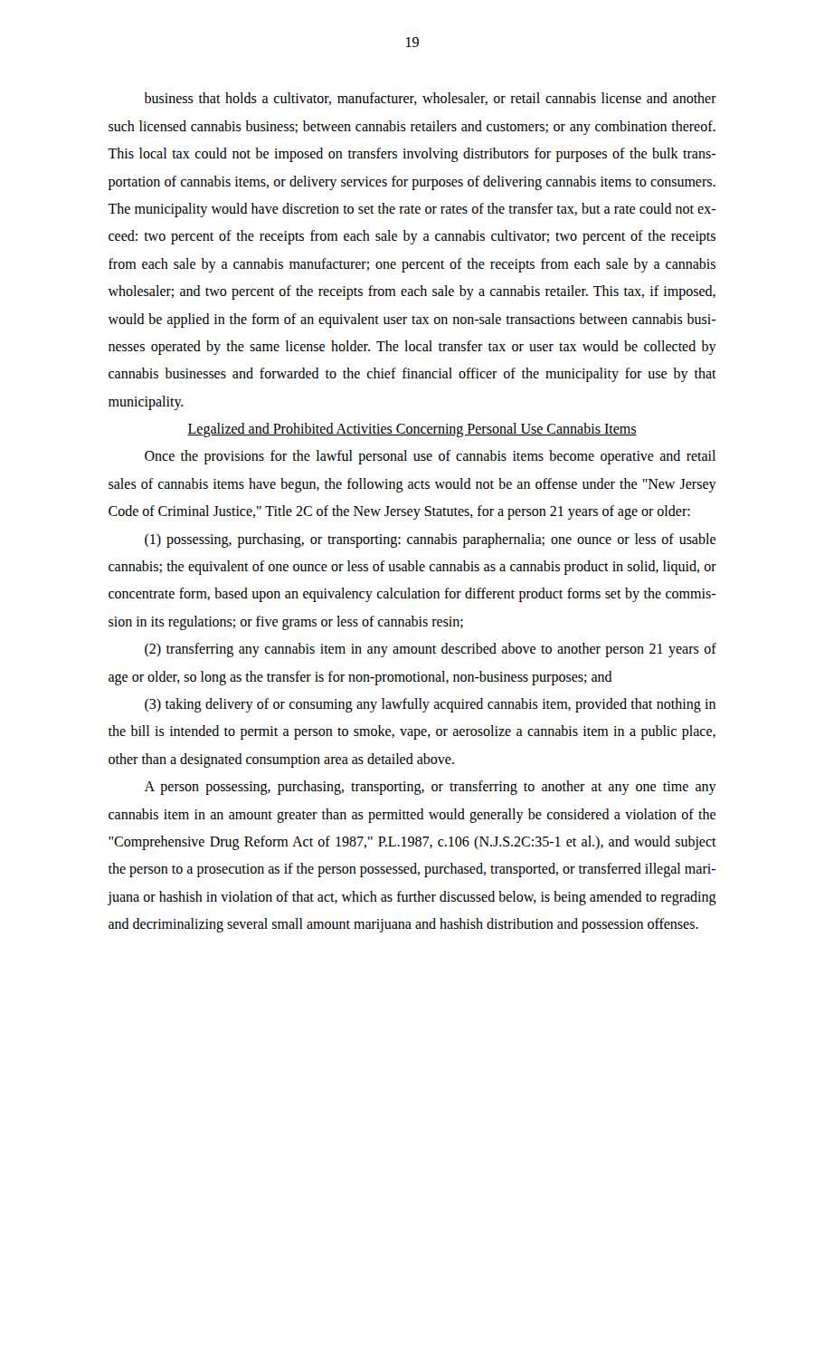19
business that holds a cultivator, manufacturer, wholesaler, or retail cannabis license and another such licensed cannabis business; between cannabis retailers and customers; or any combination thereof. This local tax could not be imposed on transfers involving distributors for purposes of the bulk transportation of cannabis items, or delivery services for purposes of delivering cannabis items to consumers. The municipality would have discretion to set the rate or rates of the transfer tax, but a rate could not exceed: two percent of the receipts from each sale by a cannabis cultivator; two percent of the receipts from each sale by a cannabis manufacturer; one percent of the receipts from each sale by a cannabis wholesaler; and two percent of the receipts from each sale by a cannabis retailer. This tax, if imposed, would be applied in the form of an equivalent user tax on non-sale transactions between cannabis businesses operated by the same license holder. The local transfer tax or user tax would be collected by cannabis businesses and forwarded to the chief financial officer of the municipality for use by that municipality.
Legalized and Prohibited Activities Concerning Personal Use Cannabis Items
Once the provisions for the lawful personal use of cannabis items become operative and retail sales of cannabis items have begun, the following acts would not be an offense under the "New Jersey Code of Criminal Justice," Title 2C of the New Jersey Statutes, for a person 21 years of age or older:
(1) possessing, purchasing, or transporting: cannabis paraphernalia; one ounce or less of usable cannabis; the equivalent of one ounce or less of usable cannabis as a cannabis product in solid, liquid, or concentrate form, based upon an equivalency calculation for different product forms set by the commission in its regulations; or five grams or less of cannabis resin;
(2) transferring any cannabis item in any amount described above to another person 21 years of age or older, so long as the transfer is for non-promotional, non-business purposes; and
(3) taking delivery of or consuming any lawfully acquired cannabis item, provided that nothing in the bill is intended to permit a person to smoke, vape, or aerosolize a cannabis item in a public place, other than a designated consumption area as detailed above.
A person possessing, purchasing, transporting, or transferring to another at any one time any cannabis item in an amount greater than as permitted would generally be considered a violation of the "Comprehensive Drug Reform Act of 1987," P.L.1987, c.106 (N.J.S.2C:35-1 et al.), and would subject the person to a prosecution as if the person possessed, purchased, transported, or transferred illegal marijuana or hashish in violation of that act, which as further discussed below, is being amended to regrading and decriminalizing several small amount marijuana and hashish distribution and possession offenses.